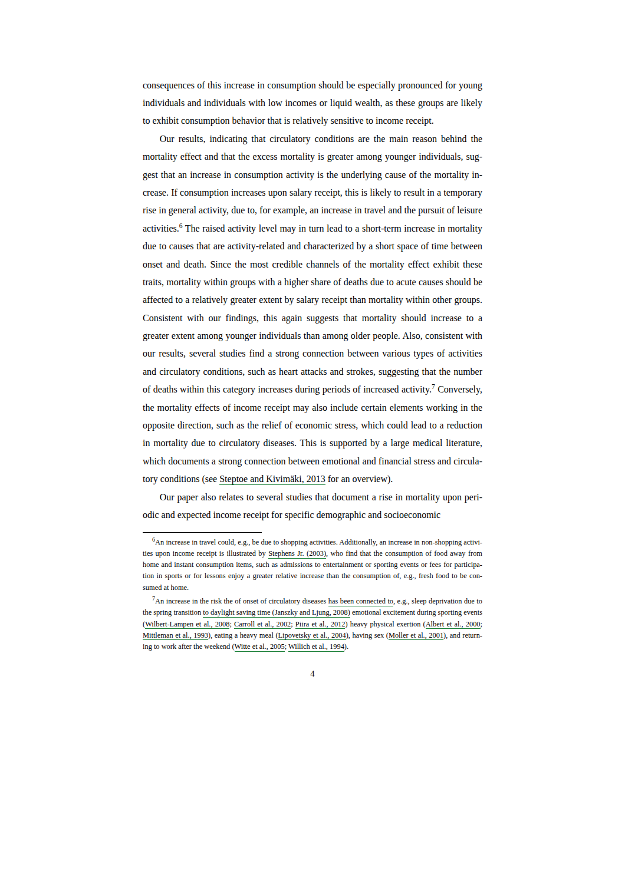consequences of this increase in consumption should be especially pronounced for young individuals and individuals with low incomes or liquid wealth, as these groups are likely to exhibit consumption behavior that is relatively sensitive to income receipt.
Our results, indicating that circulatory conditions are the main reason behind the mortality effect and that the excess mortality is greater among younger individuals, suggest that an increase in consumption activity is the underlying cause of the mortality increase. If consumption increases upon salary receipt, this is likely to result in a temporary rise in general activity, due to, for example, an increase in travel and the pursuit of leisure activities.6 The raised activity level may in turn lead to a short-term increase in mortality due to causes that are activity-related and characterized by a short space of time between onset and death. Since the most credible channels of the mortality effect exhibit these traits, mortality within groups with a higher share of deaths due to acute causes should be affected to a relatively greater extent by salary receipt than mortality within other groups. Consistent with our findings, this again suggests that mortality should increase to a greater extent among younger individuals than among older people. Also, consistent with our results, several studies find a strong connection between various types of activities and circulatory conditions, such as heart attacks and strokes, suggesting that the number of deaths within this category increases during periods of increased activity.7 Conversely, the mortality effects of income receipt may also include certain elements working in the opposite direction, such as the relief of economic stress, which could lead to a reduction in mortality due to circulatory diseases. This is supported by a large medical literature, which documents a strong connection between emotional and financial stress and circulatory conditions (see Steptoe and Kivimäki, 2013 for an overview).
Our paper also relates to several studies that document a rise in mortality upon periodic and expected income receipt for specific demographic and socioeconomic
6An increase in travel could, e.g., be due to shopping activities. Additionally, an increase in non-shopping activities upon income receipt is illustrated by Stephens Jr. (2003), who find that the consumption of food away from home and instant consumption items, such as admissions to entertainment or sporting events or fees for participation in sports or for lessons enjoy a greater relative increase than the consumption of, e.g., fresh food to be consumed at home.
7An increase in the risk the of onset of circulatory diseases has been connected to, e.g., sleep deprivation due to the spring transition to daylight saving time (Janszky and Ljung, 2008) emotional excitement during sporting events (Wilbert-Lampen et al., 2008; Carroll et al., 2002; Piira et al., 2012) heavy physical exertion (Albert et al., 2000; Mittleman et al., 1993), eating a heavy meal (Lipovetsky et al., 2004), having sex (Moller et al., 2001), and returning to work after the weekend (Witte et al., 2005; Willich et al., 1994).
4